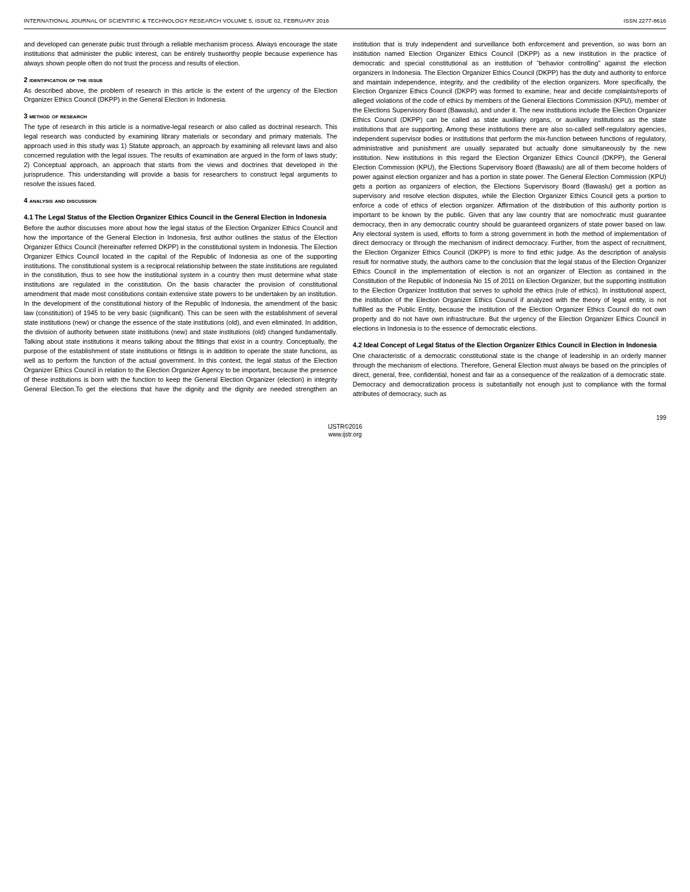International Journal of Scientific & Technology Research Volume 5, Issue 02, February 2016
ISSN 2277-8616
and developed can generate pubic trust through a reliable mechanism process. Always encourage the state institutions that administer the public interest, can be entirely trustworthy people because experience has always shown people often do not trust the process and results of election.
2 Identification of the Issue
As described above, the problem of research in this article is the extent of the urgency of the Election Organizer Ethics Council (DKPP) in the General Election in Indonesia.
3 Method of Research
The type of research in this article is a normative-legal research or also called as doctrinal research. This legal research was conducted by examining library materials or secondary and primary materials. The approach used in this study was 1) Statute approach, an approach by examining all relevant laws and also concerned regulation with the legal issues. The results of examination are argued in the form of laws study; 2) Conceptual approach, an approach that starts from the views and doctrines that developed in the jurisprudence. This understanding will provide a basis for researchers to construct legal arguments to resolve the issues faced.
4 Analysis and Discussion
4.1 The Legal Status of the Election Organizer Ethics Council in the General Election in Indonesia
Before the author discusses more about how the legal status of the Election Organizer Ethics Council and how the importance of the General Election in Indonesia, first author outlines the status of the Election Organizer Ethics Council (hereinafter referred DKPP) in the constitutional system in Indonesia. The Election Organizer Ethics Council located in the capital of the Republic of Indonesia as one of the supporting institutions. The constitutional system is a reciprocal relationship between the state institutions are regulated in the constitution, thus to see how the institutional system in a country then must determine what state institutions are regulated in the constitution. On the basis character the provision of constitutional amendment that made most constitutions contain extensive state powers to be undertaken by an institution. In the development of the constitutional history of the Republic of Indonesia, the amendment of the basic law (constitution) of 1945 to be very basic (significant). This can be seen with the establishment of several state institutions (new) or change the essence of the state institutions (old), and even eliminated. In addition, the division of authority between state institutions (new) and state institutions (old) changed fundamentally. Talking about state institutions it means talking about the fittings that exist in a country. Conceptually, the purpose of the establishment of state institutions or fittings is in addition to operate the state functions, as well as to perform the function of the actual government. In this context, the legal status of the Election Organizer Ethics Council in relation to the Election Organizer Agency to be important, because the presence of these institutions is born with the function to keep the General Election Organizer (election) in integrity General Election.To get the elections that have the dignity and the dignity are needed strengthen an institution that is truly independent and surveillance both enforcement and prevention, so was born an institution named Election Organizer Ethics Council (DKPP) as a new institution in the practice of democratic and special constitutional as an institution of “behavior controlling” against the election organizers in Indonesia. The Election Organizer Ethics Council (DKPP) has the duty and authority to enforce and maintain independence, integrity, and the credibility of the election organizers. More specifically, the Election Organizer Ethics Council (DKPP) was formed to examine, hear and decide complaints/reports of alleged violations of the code of ethics by members of the General Elections Commission (KPU), member of the Elections Supervisory Board (Bawaslu), and under it. The new institutions include the Election Organizer Ethics Council (DKPP) can be called as state auxiliary organs, or auxiliary institutions as the state institutions that are supporting. Among these institutions there are also so-called self-regulatory agencies, independent supervisor bodies or institutions that perform the mix-function between functions of regulatory, administrative and punishment are usually separated but actually done simultaneously by the new institution. New institutions in this regard the Election Organizer Ethics Council (DKPP), the General Election Commission (KPU), the Elections Supervisory Board (Bawaslu) are all of them become holders of power against election organizer and has a portion in state power. The General Election Commission (KPU) gets a portion as organizers of election, the Elections Supervisory Board (Bawaslu) get a portion as supervisory and resolve election disputes, while the Election Organizer Ethics Council gets a portion to enforce a code of ethics of election organizer. Affirmation of the distribution of this authority portion is important to be known by the public. Given that any law country that are nomochratic must guarantee democracy, then in any democratic country should be guaranteed organizers of state power based on law. Any electoral system is used, efforts to form a strong government in both the method of implementation of direct democracy or through the mechanism of indirect democracy. Further, from the aspect of recruitment, the Election Organizer Ethics Council (DKPP) is more to find ethic judge. As the description of analysis result for normative study, the authors came to the conclusion that the legal status of the Election Organizer Ethics Council in the implementation of election is not an organizer of Election as contained in the Constitution of the Republic of Indonesia No 15 of 2011 on Election Organizer, but the supporting institution to the Election Organizer Institution that serves to uphold the ethics (rule of ethics). In institutional aspect, the institution of the Election Organizer Ethics Council if analyzed with the theory of legal entity, is not fulfilled as the Public Entity, because the institution of the Election Organizer Ethics Council do not own property and do not have own infrastructure. But the urgency of the Election Organizer Ethics Council in elections in Indonesia is to the essence of democratic elections.
4.2 Ideal Concept of Legal Status of the Election Organizer Ethics Council in Election in Indonesia
One characteristic of a democratic constitutional state is the change of leadership in an orderly manner through the mechanism of elections. Therefore, General Election must always be based on the principles of direct, general, free, confidential, honest and fair as a consequence of the realization of a democratic state. Democracy and democratization process is substantially not enough just to compliance with the formal attributes of democracy, such as
199
IJSTR©2016
www.ijstr.org